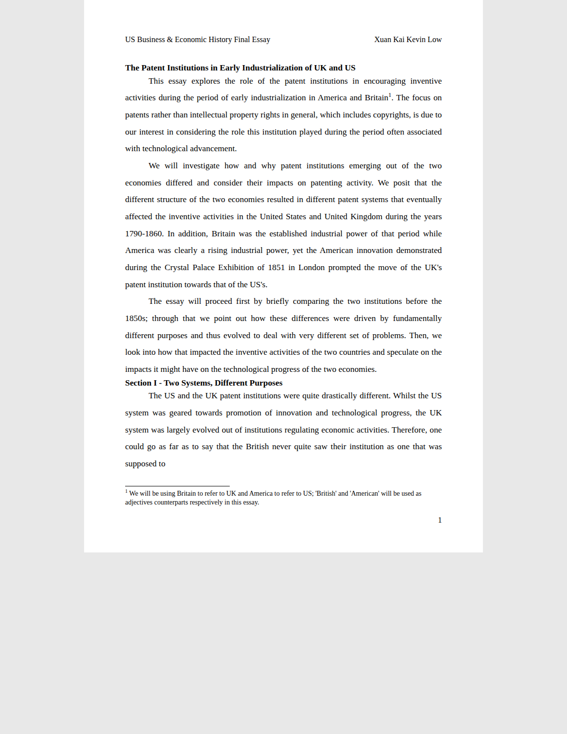US Business & Economic History Final Essay Xuan Kai Kevin Low
The Patent Institutions in Early Industrialization of UK and US
This essay explores the role of the patent institutions in encouraging inventive activities during the period of early industrialization in America and Britain1. The focus on patents rather than intellectual property rights in general, which includes copyrights, is due to our interest in considering the role this institution played during the period often associated with technological advancement.
We will investigate how and why patent institutions emerging out of the two economies differed and consider their impacts on patenting activity. We posit that the different structure of the two economies resulted in different patent systems that eventually affected the inventive activities in the United States and United Kingdom during the years 1790-1860. In addition, Britain was the established industrial power of that period while America was clearly a rising industrial power, yet the American innovation demonstrated during the Crystal Palace Exhibition of 1851 in London prompted the move of the UK's patent institution towards that of the US's.
The essay will proceed first by briefly comparing the two institutions before the 1850s; through that we point out how these differences were driven by fundamentally different purposes and thus evolved to deal with very different set of problems. Then, we look into how that impacted the inventive activities of the two countries and speculate on the impacts it might have on the technological progress of the two economies.
Section I - Two Systems, Different Purposes
The US and the UK patent institutions were quite drastically different. Whilst the US system was geared towards promotion of innovation and technological progress, the UK system was largely evolved out of institutions regulating economic activities. Therefore, one could go as far as to say that the British never quite saw their institution as one that was supposed to
1 We will be using Britain to refer to UK and America to refer to US; 'British' and 'American' will be used as adjectives counterparts respectively in this essay.
1